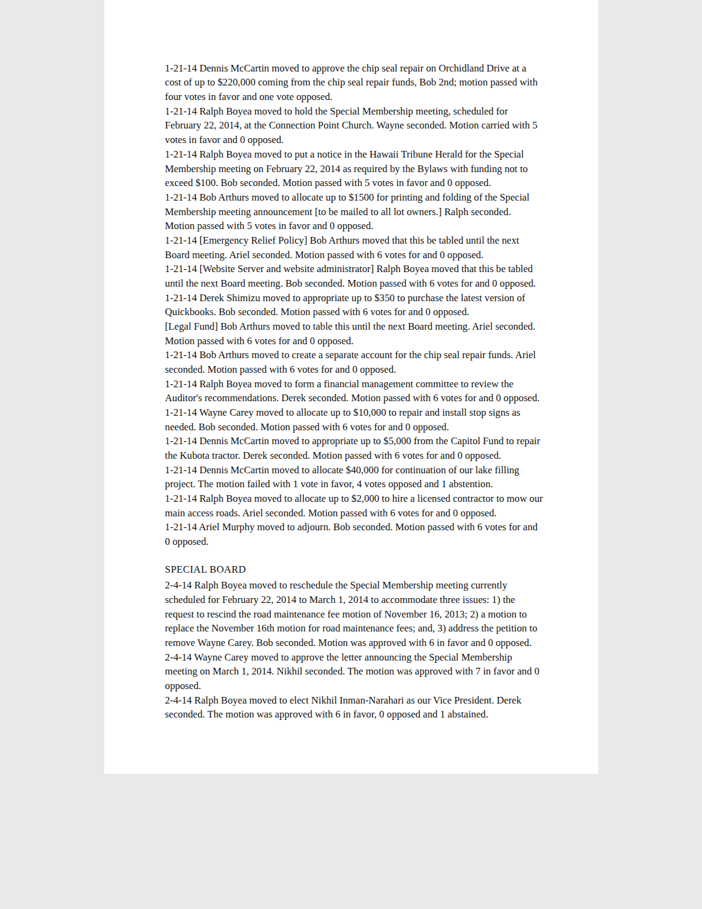1-21-14 Dennis McCartin moved to approve the chip seal repair on Orchidland Drive at a cost of up to $220,000 coming from the chip seal repair funds, Bob 2nd; motion passed with four votes in favor and one vote opposed.
1-21-14 Ralph Boyea moved to hold the Special Membership meeting, scheduled for February 22, 2014, at the Connection Point Church. Wayne seconded. Motion carried with 5 votes in favor and 0 opposed.
1-21-14 Ralph Boyea moved to put a notice in the Hawaii Tribune Herald for the Special Membership meeting on February 22, 2014 as required by the Bylaws with funding not to exceed $100. Bob seconded. Motion passed with 5 votes in favor and 0 opposed.
1-21-14 Bob Arthurs moved to allocate up to $1500 for printing and folding of the Special Membership meeting announcement [to be mailed to all lot owners.] Ralph seconded. Motion passed with 5 votes in favor and 0 opposed.
1-21-14 [Emergency Relief Policy] Bob Arthurs moved that this be tabled until the next Board meeting. Ariel seconded. Motion passed with 6 votes for and 0 opposed.
1-21-14 [Website Server and website administrator] Ralph Boyea moved that this be tabled until the next Board meeting. Bob seconded. Motion passed with 6 votes for and 0 opposed.
1-21-14 Derek Shimizu moved to appropriate up to $350 to purchase the latest version of Quickbooks. Bob seconded. Motion passed with 6 votes for and 0 opposed.
[Legal Fund] Bob Arthurs moved to table this until the next Board meeting. Ariel seconded. Motion passed with 6 votes for and 0 opposed.
1-21-14 Bob Arthurs moved to create a separate account for the chip seal repair funds. Ariel seconded. Motion passed with 6 votes for and 0 opposed.
1-21-14 Ralph Boyea moved to form a financial management committee to review the Auditor's recommendations. Derek seconded. Motion passed with 6 votes for and 0 opposed.
1-21-14 Wayne Carey moved to allocate up to $10,000 to repair and install stop signs as needed. Bob seconded. Motion passed with 6 votes for and 0 opposed.
1-21-14 Dennis McCartin moved to appropriate up to $5,000 from the Capitol Fund to repair the Kubota tractor. Derek seconded. Motion passed with 6 votes for and 0 opposed.
1-21-14 Dennis McCartin moved to allocate $40,000 for continuation of our lake filling project. The motion failed with 1 vote in favor, 4 votes opposed and 1 abstention.
1-21-14 Ralph Boyea moved to allocate up to $2,000 to hire a licensed contractor to mow our main access roads. Ariel seconded. Motion passed with 6 votes for and 0 opposed.
1-21-14 Ariel Murphy moved to adjourn. Bob seconded. Motion passed with 6 votes for and 0 opposed.
SPECIAL BOARD
2-4-14 Ralph Boyea moved to reschedule the Special Membership meeting currently scheduled for February 22, 2014 to March 1, 2014 to accommodate three issues: 1) the request to rescind the road maintenance fee motion of November 16, 2013; 2) a motion to replace the November 16th motion for road maintenance fees; and, 3) address the petition to remove Wayne Carey. Bob seconded. Motion was approved with 6 in favor and 0 opposed.
2-4-14 Wayne Carey moved to approve the letter announcing the Special Membership meeting on March 1, 2014. Nikhil seconded. The motion was approved with 7 in favor and 0 opposed.
2-4-14 Ralph Boyea moved to elect Nikhil Inman-Narahari as our Vice President. Derek seconded. The motion was approved with 6 in favor, 0 opposed and 1 abstained.